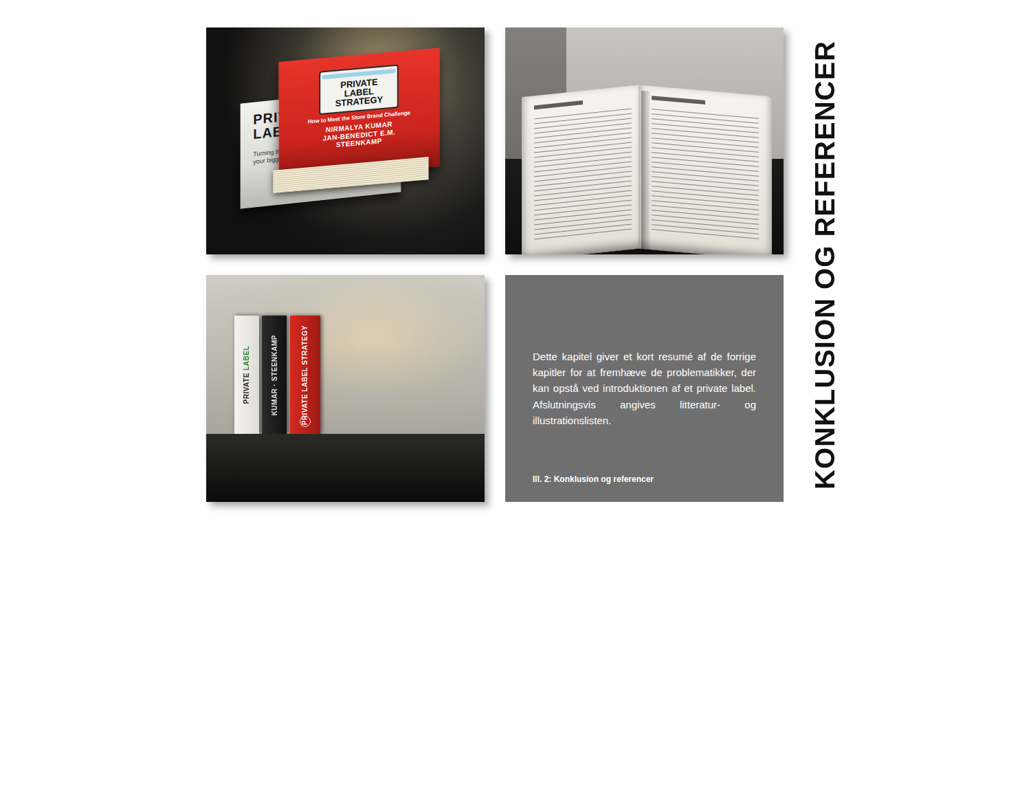PRIVATE
LABEL
Turning the retail brand threat into
your biggest opportunity
PRIVATE
LABEL
STRATEGY
How to Meet the Store Brand Challenge
NIRMALYA KUMAR
JAN-BENEDICT E.M.
STEENKAMP
PRIVATE LABEL
KUMAR · STEENKAMP
PRIVATE LABEL STRATEGY
Dette kapitel giver et kort resumé af de forrige kapitler for at fremhæve de problematikker, der kan opstå ved introduktionen af et private label. Afslutningsvis angives litteratur- og illustrationslisten.
Ill. 2: Konklusion og referencer
Konklusion og referencer